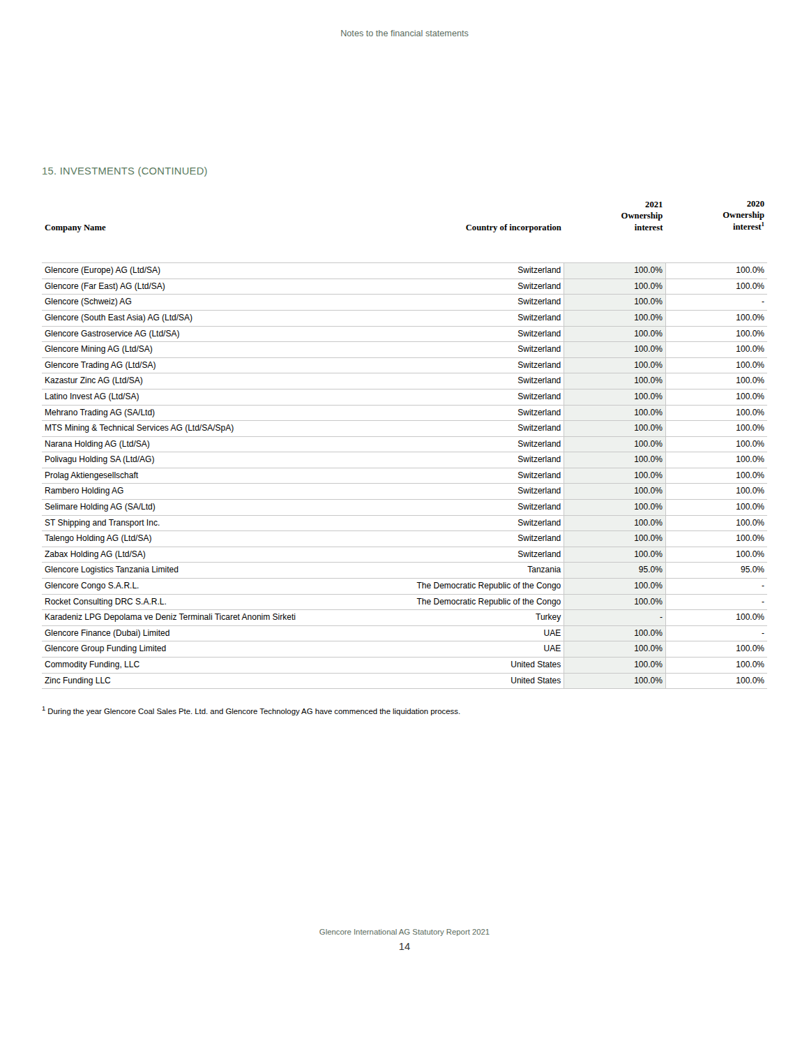Notes to the financial statements
15. INVESTMENTS (CONTINUED)
| Company Name | Country of incorporation | 2021 Ownership interest | 2020 Ownership interest 1 |
| --- | --- | --- | --- |
| Glencore (Europe) AG (Ltd/SA) | Switzerland | 100.0% | 100.0% |
| Glencore (Far East) AG (Ltd/SA) | Switzerland | 100.0% | 100.0% |
| Glencore (Schweiz) AG | Switzerland | 100.0% | - |
| Glencore (South East Asia) AG (Ltd/SA) | Switzerland | 100.0% | 100.0% |
| Glencore Gastroservice AG (Ltd/SA) | Switzerland | 100.0% | 100.0% |
| Glencore Mining AG (Ltd/SA) | Switzerland | 100.0% | 100.0% |
| Glencore Trading AG (Ltd/SA) | Switzerland | 100.0% | 100.0% |
| Kazastur Zinc AG (Ltd/SA) | Switzerland | 100.0% | 100.0% |
| Latino Invest AG (Ltd/SA) | Switzerland | 100.0% | 100.0% |
| Mehrano Trading AG (SA/Ltd) | Switzerland | 100.0% | 100.0% |
| MTS Mining & Technical Services AG (Ltd/SA/SpA) | Switzerland | 100.0% | 100.0% |
| Narana Holding AG (Ltd/SA) | Switzerland | 100.0% | 100.0% |
| Polivagu Holding SA (Ltd/AG) | Switzerland | 100.0% | 100.0% |
| Prolag Aktiengesellschaft | Switzerland | 100.0% | 100.0% |
| Rambero Holding AG | Switzerland | 100.0% | 100.0% |
| Selimare Holding AG (SA/Ltd) | Switzerland | 100.0% | 100.0% |
| ST Shipping and Transport Inc. | Switzerland | 100.0% | 100.0% |
| Talengo Holding AG (Ltd/SA) | Switzerland | 100.0% | 100.0% |
| Zabax Holding AG (Ltd/SA) | Switzerland | 100.0% | 100.0% |
| Glencore Logistics Tanzania Limited | Tanzania | 95.0% | 95.0% |
| Glencore Congo S.A.R.L. | The Democratic Republic of the Congo | 100.0% | - |
| Rocket Consulting DRC S.A.R.L. | The Democratic Republic of the Congo | 100.0% | - |
| Karadeniz LPG Depolama ve Deniz Terminali Ticaret Anonim Sirketi | Turkey | - | 100.0% |
| Glencore Finance (Dubai) Limited | UAE | 100.0% | - |
| Glencore Group Funding Limited | UAE | 100.0% | 100.0% |
| Commodity Funding, LLC | United States | 100.0% | 100.0% |
| Zinc Funding LLC | United States | 100.0% | 100.0% |
1 During the year Glencore Coal Sales Pte. Ltd. and Glencore Technology AG have commenced the liquidation process.
Glencore International AG Statutory Report 2021
14